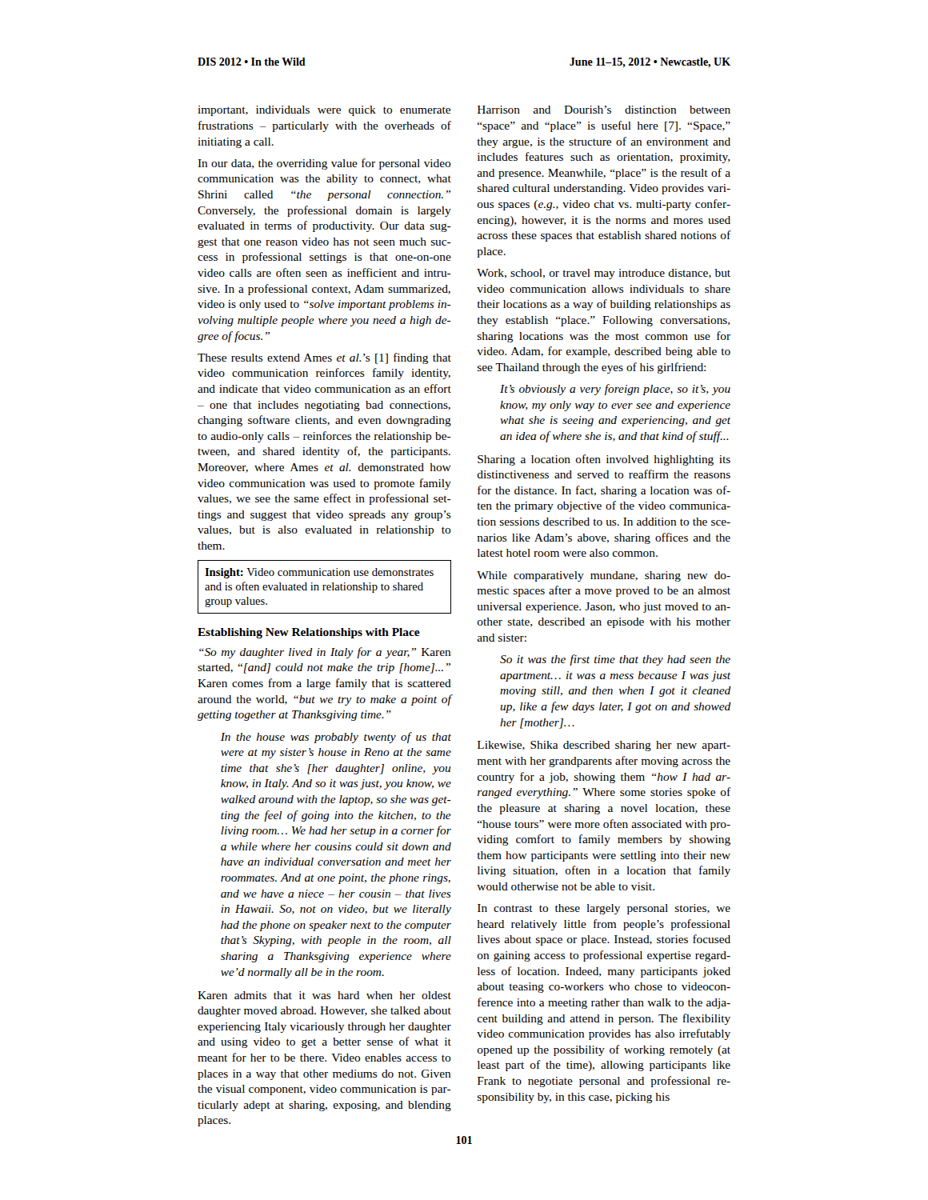DIS 2012 • In the Wild June 11–15, 2012 • Newcastle, UK
important, individuals were quick to enumerate frustrations – particularly with the overheads of initiating a call.
In our data, the overriding value for personal video communication was the ability to connect, what Shrini called “the personal connection.” Conversely, the professional domain is largely evaluated in terms of productivity. Our data suggest that one reason video has not seen much success in professional settings is that one-on-one video calls are often seen as inefficient and intrusive. In a professional context, Adam summarized, video is only used to “solve important problems involving multiple people where you need a high degree of focus.”
These results extend Ames et al.’s [1] finding that video communication reinforces family identity, and indicate that video communication as an effort – one that includes negotiating bad connections, changing software clients, and even downgrading to audio-only calls – reinforces the relationship between, and shared identity of, the participants. Moreover, where Ames et al. demonstrated how video communication was used to promote family values, we see the same effect in professional settings and suggest that video spreads any group’s values, but is also evaluated in relationship to them.
Insight: Video communication use demonstrates and is often evaluated in relationship to shared group values.
Establishing New Relationships with Place
“So my daughter lived in Italy for a year,” Karen started, “[and] could not make the trip [home]...” Karen comes from a large family that is scattered around the world, “but we try to make a point of getting together at Thanksgiving time.”
In the house was probably twenty of us that were at my sister’s house in Reno at the same time that she’s [her daughter] online, you know, in Italy. And so it was just, you know, we walked around with the laptop, so she was getting the feel of going into the kitchen, to the living room… We had her setup in a corner for a while where her cousins could sit down and have an individual conversation and meet her roommates. And at one point, the phone rings, and we have a niece – her cousin – that lives in Hawaii. So, not on video, but we literally had the phone on speaker next to the computer that’s Skyping, with people in the room, all sharing a Thanksgiving experience where we’d normally all be in the room.
Karen admits that it was hard when her oldest daughter moved abroad. However, she talked about experiencing Italy vicariously through her daughter and using video to get a better sense of what it meant for her to be there. Video enables access to places in a way that other mediums do not. Given the visual component, video communication is particularly adept at sharing, exposing, and blending places.
Harrison and Dourish’s distinction between “space” and “place” is useful here [7]. “Space,” they argue, is the structure of an environment and includes features such as orientation, proximity, and presence. Meanwhile, “place” is the result of a shared cultural understanding. Video provides various spaces (e.g., video chat vs. multi-party conferencing), however, it is the norms and mores used across these spaces that establish shared notions of place.
Work, school, or travel may introduce distance, but video communication allows individuals to share their locations as a way of building relationships as they establish “place.” Following conversations, sharing locations was the most common use for video. Adam, for example, described being able to see Thailand through the eyes of his girlfriend:
It’s obviously a very foreign place, so it’s, you know, my only way to ever see and experience what she is seeing and experiencing, and get an idea of where she is, and that kind of stuff...
Sharing a location often involved highlighting its distinctiveness and served to reaffirm the reasons for the distance. In fact, sharing a location was often the primary objective of the video communication sessions described to us. In addition to the scenarios like Adam’s above, sharing offices and the latest hotel room were also common.
While comparatively mundane, sharing new domestic spaces after a move proved to be an almost universal experience. Jason, who just moved to another state, described an episode with his mother and sister:
So it was the first time that they had seen the apartment… it was a mess because I was just moving still, and then when I got it cleaned up, like a few days later, I got on and showed her [mother]…
Likewise, Shika described sharing her new apartment with her grandparents after moving across the country for a job, showing them “how I had arranged everything.” Where some stories spoke of the pleasure at sharing a novel location, these “house tours” were more often associated with providing comfort to family members by showing them how participants were settling into their new living situation, often in a location that family would otherwise not be able to visit.
In contrast to these largely personal stories, we heard relatively little from people’s professional lives about space or place. Instead, stories focused on gaining access to professional expertise regardless of location. Indeed, many participants joked about teasing co-workers who chose to videoconference into a meeting rather than walk to the adjacent building and attend in person. The flexibility video communication provides has also irrefutably opened up the possibility of working remotely (at least part of the time), allowing participants like Frank to negotiate personal and professional responsibility by, in this case, picking his
101